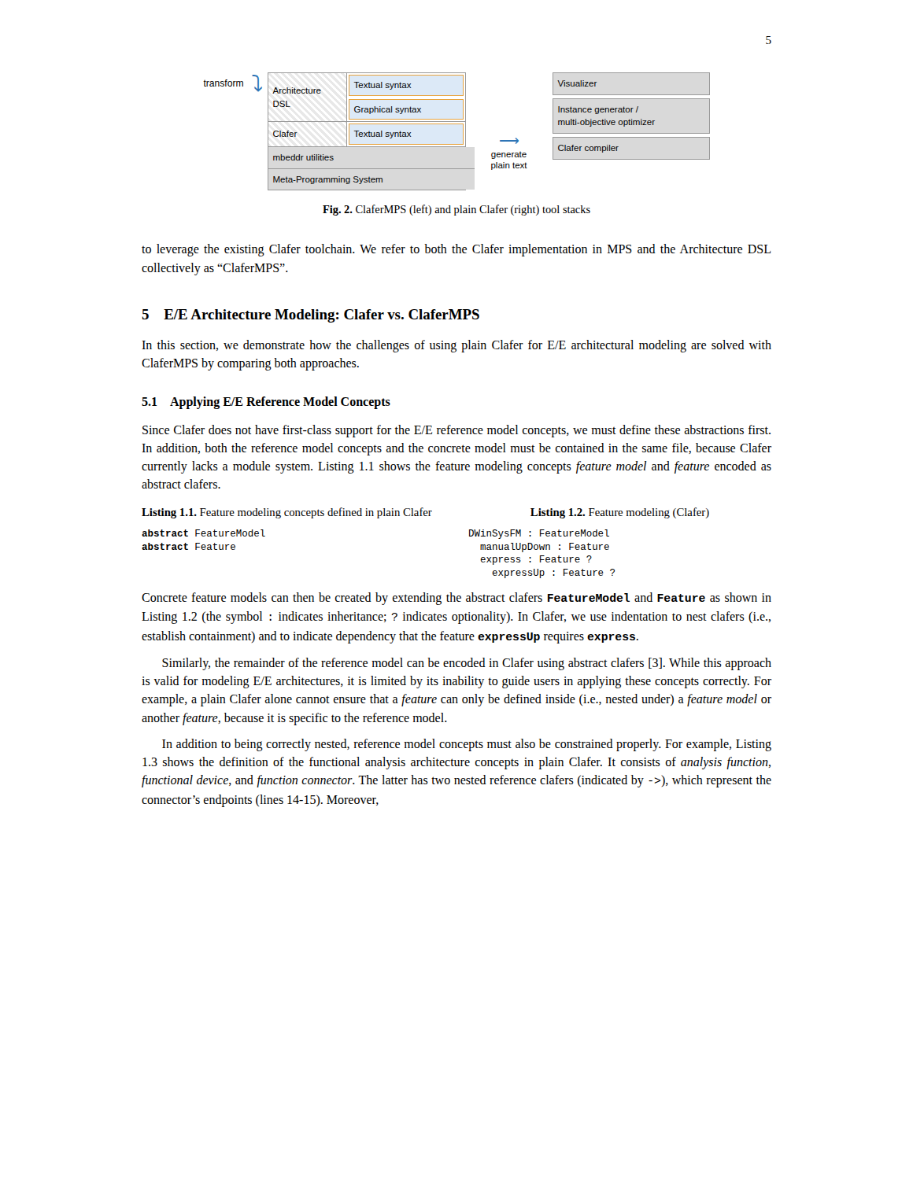5
transform
⤵
Architecture DSL
Textual syntax
Graphical syntax
Clafer
Textual syntax
mbeddr utilities
Meta-Programming System
⟶
generate
plain text
Visualizer
Instance generator /
multi-objective optimizer
Clafer compiler
Fig. 2. ClaferMPS (left) and plain Clafer (right) tool stacks
to leverage the existing Clafer toolchain. We refer to both the Clafer implementation in MPS and the Architecture DSL collectively as “ClaferMPS”.
5 E/E Architecture Modeling: Clafer vs. ClaferMPS
In this section, we demonstrate how the challenges of using plain Clafer for E/E architectural modeling are solved with ClaferMPS by comparing both approaches.
5.1 Applying E/E Reference Model Concepts
Since Clafer does not have first-class support for the E/E reference model concepts, we must define these abstractions first. In addition, both the reference model concepts and the concrete model must be contained in the same file, because Clafer currently lacks a module system. Listing 1.1 shows the feature modeling concepts feature model and feature encoded as abstract clafers.
Listing 1.1. Feature modeling concepts defined in plain Clafer
abstract FeatureModel
abstract Feature
Listing 1.2. Feature modeling (Clafer)
DWinSysFM : FeatureModel
  manualUpDown : Feature
  express : Feature ?
    expressUp : Feature ?
Concrete feature models can then be created by extending the abstract clafers FeatureModel and Feature as shown in Listing 1.2 (the symbol : indicates inheritance; ? indicates optionality). In Clafer, we use indentation to nest clafers (i.e., establish containment) and to indicate dependency that the feature expressUp requires express.
Similarly, the remainder of the reference model can be encoded in Clafer using abstract clafers [3]. While this approach is valid for modeling E/E architectures, it is limited by its inability to guide users in applying these concepts correctly. For example, a plain Clafer alone cannot ensure that a feature can only be defined inside (i.e., nested under) a feature model or another feature, because it is specific to the reference model.
In addition to being correctly nested, reference model concepts must also be constrained properly. For example, Listing 1.3 shows the definition of the functional analysis architecture concepts in plain Clafer. It consists of analysis function, functional device, and function connector. The latter has two nested reference clafers (indicated by ->), which represent the connector’s endpoints (lines 14-15). Moreover,